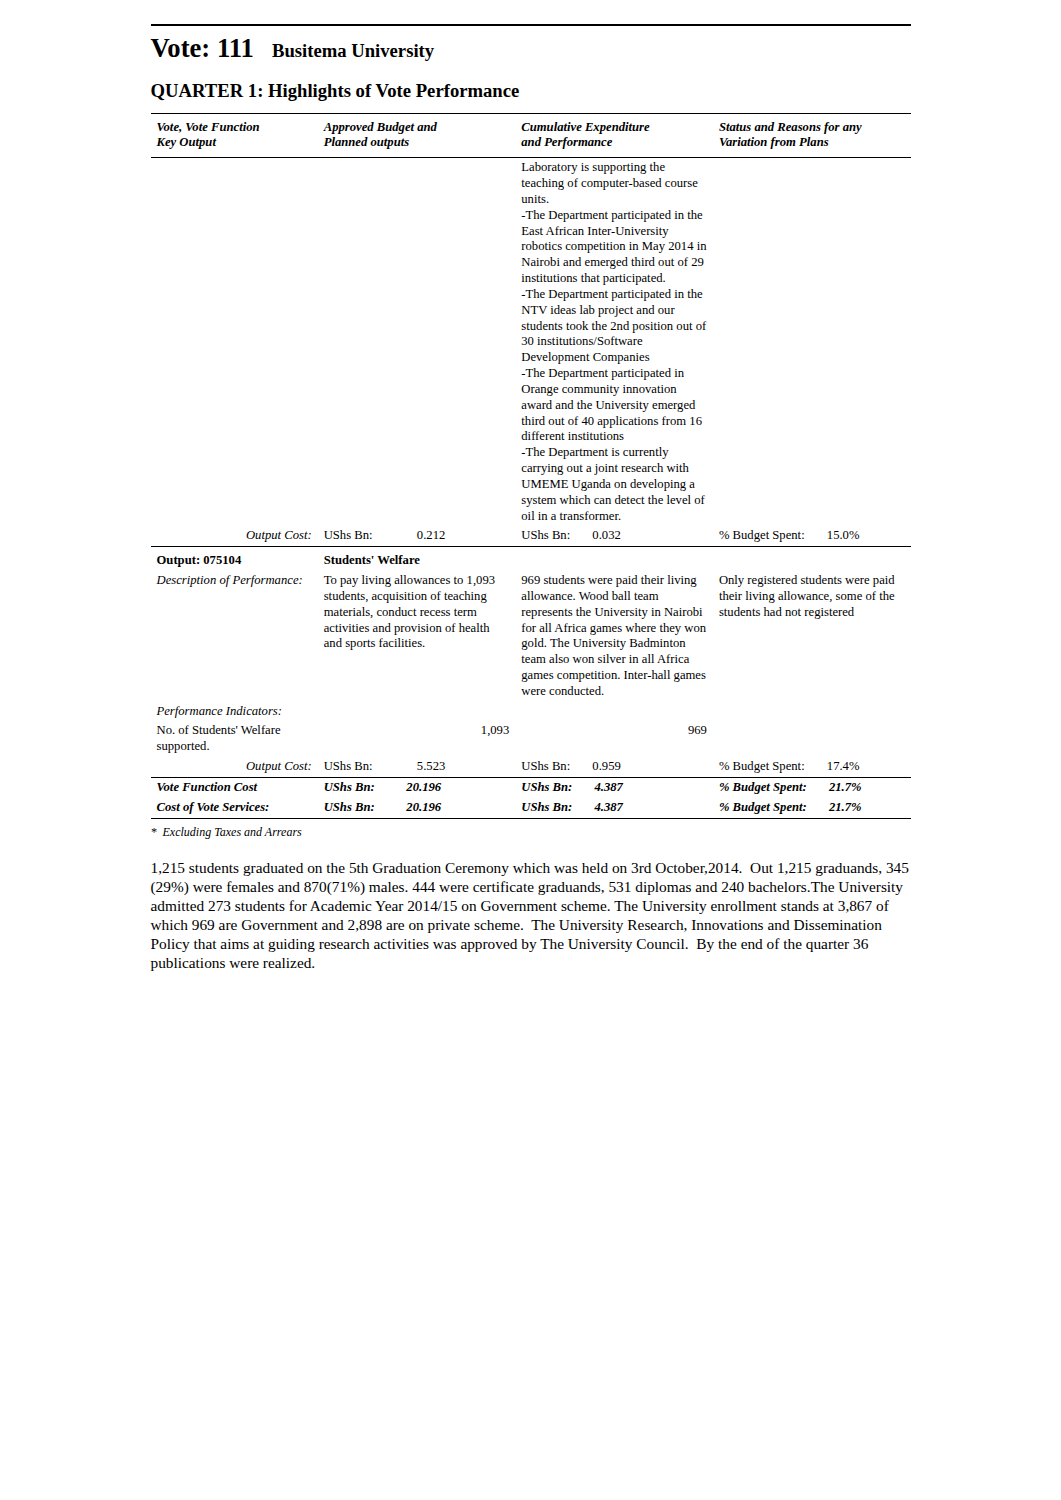Vote: 111
Busitema University
QUARTER 1: Highlights of Vote Performance
| Vote, Vote Function Key Output | Approved Budget and Planned outputs | Cumulative Expenditure and Performance | Status and Reasons for any Variation from Plans |
| --- | --- | --- | --- |
| | | Laboratory is supporting the teaching of computer-based course units. -The Department participated in the East African Inter-University robotics competition in May 2014 in Nairobi and emerged third out of 29 institutions that participated. -The Department participated in the NTV ideas lab project and our students took the 2nd position out of 30 institutions/Software Development Companies -The Department participated in Orange community innovation award and the University emerged third out of 40 applications from 16 different institutions -The Department is currently carrying out a joint research with UMEME Uganda on developing a system which can detect the level of oil in a transformer. | |
| Output Cost: | UShs Bn: 0.212 | UShs Bn: 0.032 | % Budget Spent: 15.0% |
| Output: 075104 | Students' Welfare | | |
| Description of Performance: | To pay living allowances to 1,093 students, acquisition of teaching materials, conduct recess term activities and provision of health and sports facilities. | 969 students were paid their living allowance. Wood ball team represents the University in Nairobi for all Africa games where they won gold. The University Badminton team also won silver in all Africa games competition. Inter-hall games were conducted. | Only registered students were paid their living allowance, some of the students had not registered |
| Performance Indicators: | | | |
| No. of Students' Welfare supported. | 1,093 | 969 | |
| Output Cost: | UShs Bn: 5.523 | UShs Bn: 0.959 | % Budget Spent: 17.4% |
| Vote Function Cost | UShs Bn: 20.196 | UShs Bn: 4.387 | % Budget Spent: 21.7% |
| Cost of Vote Services: | UShs Bn: 20.196 | UShs Bn: 4.387 | % Budget Spent: 21.7% |
* Excluding Taxes and Arrears
1,215 students graduated on the 5th Graduation Ceremony which was held on 3rd October,2014. Out 1,215 graduands, 345 (29%) were females and 870(71%) males. 444 were certificate graduands, 531 diplomas and 240 bachelors.The University admitted 273 students for Academic Year 2014/15 on Government scheme. The University enrollment stands at 3,867 of which 969 are Government and 2,898 are on private scheme. The University Research, Innovations and Dissemination Policy that aims at guiding research activities was approved by The University Council. By the end of the quarter 36 publications were realized.